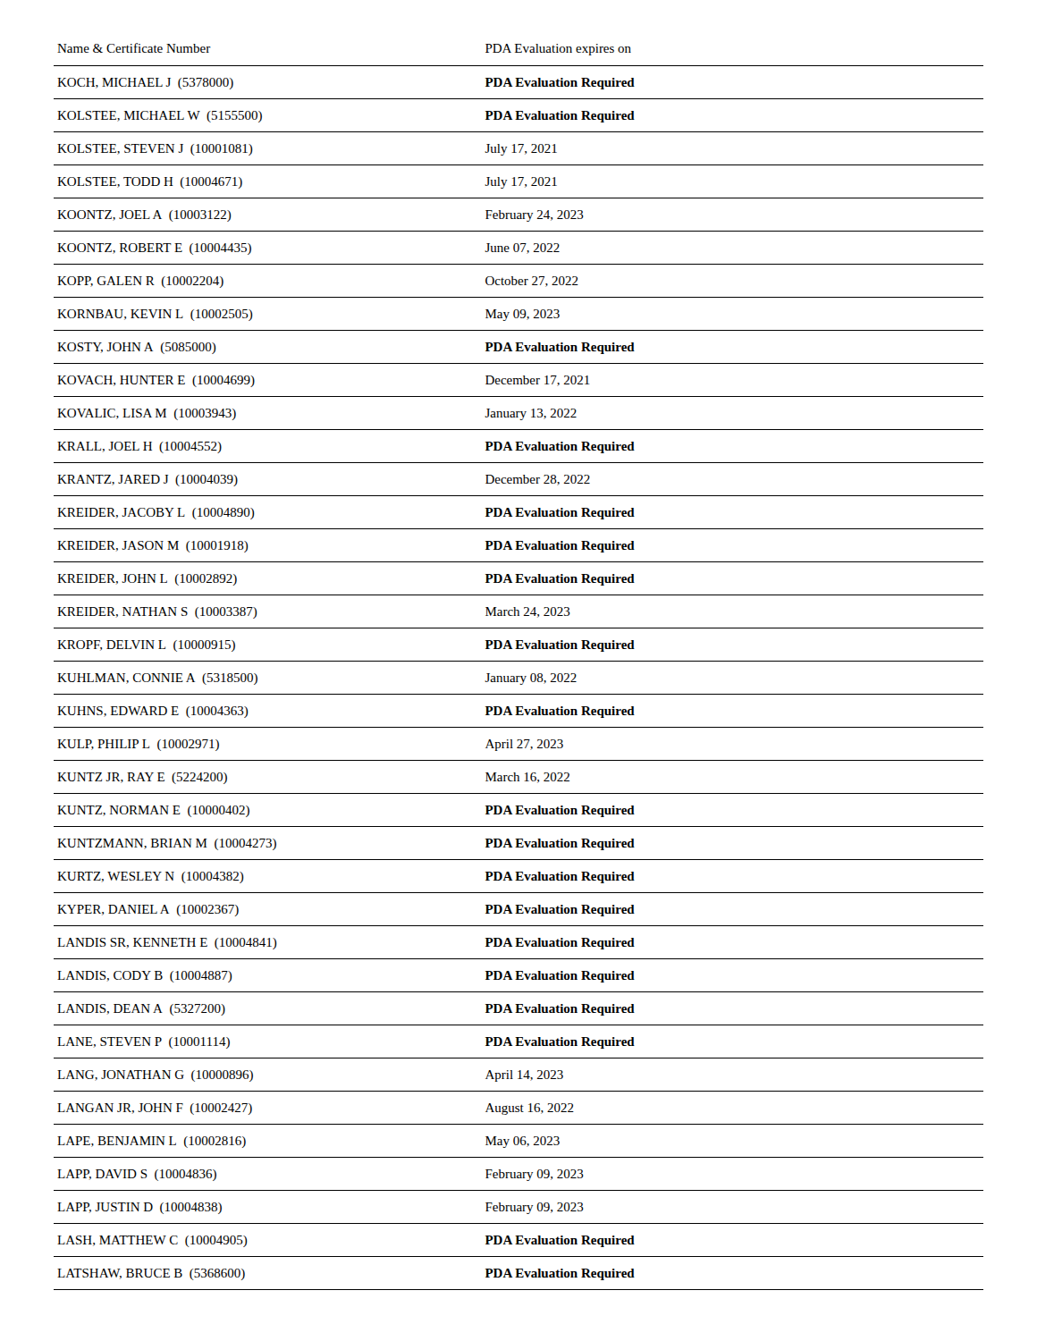| Name & Certificate Number | PDA Evaluation expires on |
| --- | --- |
| KOCH, MICHAEL J (5378000) | PDA Evaluation Required |
| KOLSTEE, MICHAEL W (5155500) | PDA Evaluation Required |
| KOLSTEE, STEVEN J (10001081) | July 17, 2021 |
| KOLSTEE, TODD H (10004671) | July 17, 2021 |
| KOONTZ, JOEL A (10003122) | February 24, 2023 |
| KOONTZ, ROBERT E (10004435) | June 07, 2022 |
| KOPP, GALEN R (10002204) | October 27, 2022 |
| KORNBAU, KEVIN L (10002505) | May 09, 2023 |
| KOSTY, JOHN A (5085000) | PDA Evaluation Required |
| KOVACH, HUNTER E (10004699) | December 17, 2021 |
| KOVALIC, LISA M (10003943) | January 13, 2022 |
| KRALL, JOEL H (10004552) | PDA Evaluation Required |
| KRANTZ, JARED J (10004039) | December 28, 2022 |
| KREIDER, JACOBY L (10004890) | PDA Evaluation Required |
| KREIDER, JASON M (10001918) | PDA Evaluation Required |
| KREIDER, JOHN L (10002892) | PDA Evaluation Required |
| KREIDER, NATHAN S (10003387) | March 24, 2023 |
| KROPF, DELVIN L (10000915) | PDA Evaluation Required |
| KUHLMAN, CONNIE A (5318500) | January 08, 2022 |
| KUHNS, EDWARD E (10004363) | PDA Evaluation Required |
| KULP, PHILIP L (10002971) | April 27, 2023 |
| KUNTZ JR, RAY E (5224200) | March 16, 2022 |
| KUNTZ, NORMAN E (10000402) | PDA Evaluation Required |
| KUNTZMANN, BRIAN M (10004273) | PDA Evaluation Required |
| KURTZ, WESLEY N (10004382) | PDA Evaluation Required |
| KYPER, DANIEL A (10002367) | PDA Evaluation Required |
| LANDIS SR, KENNETH E (10004841) | PDA Evaluation Required |
| LANDIS, CODY B (10004887) | PDA Evaluation Required |
| LANDIS, DEAN A (5327200) | PDA Evaluation Required |
| LANE, STEVEN P (10001114) | PDA Evaluation Required |
| LANG, JONATHAN G (10000896) | April 14, 2023 |
| LANGAN JR, JOHN F (10002427) | August 16, 2022 |
| LAPE, BENJAMIN L (10002816) | May 06, 2023 |
| LAPP, DAVID S (10004836) | February 09, 2023 |
| LAPP, JUSTIN D (10004838) | February 09, 2023 |
| LASH, MATTHEW C (10004905) | PDA Evaluation Required |
| LATSHAW, BRUCE B (5368600) | PDA Evaluation Required |